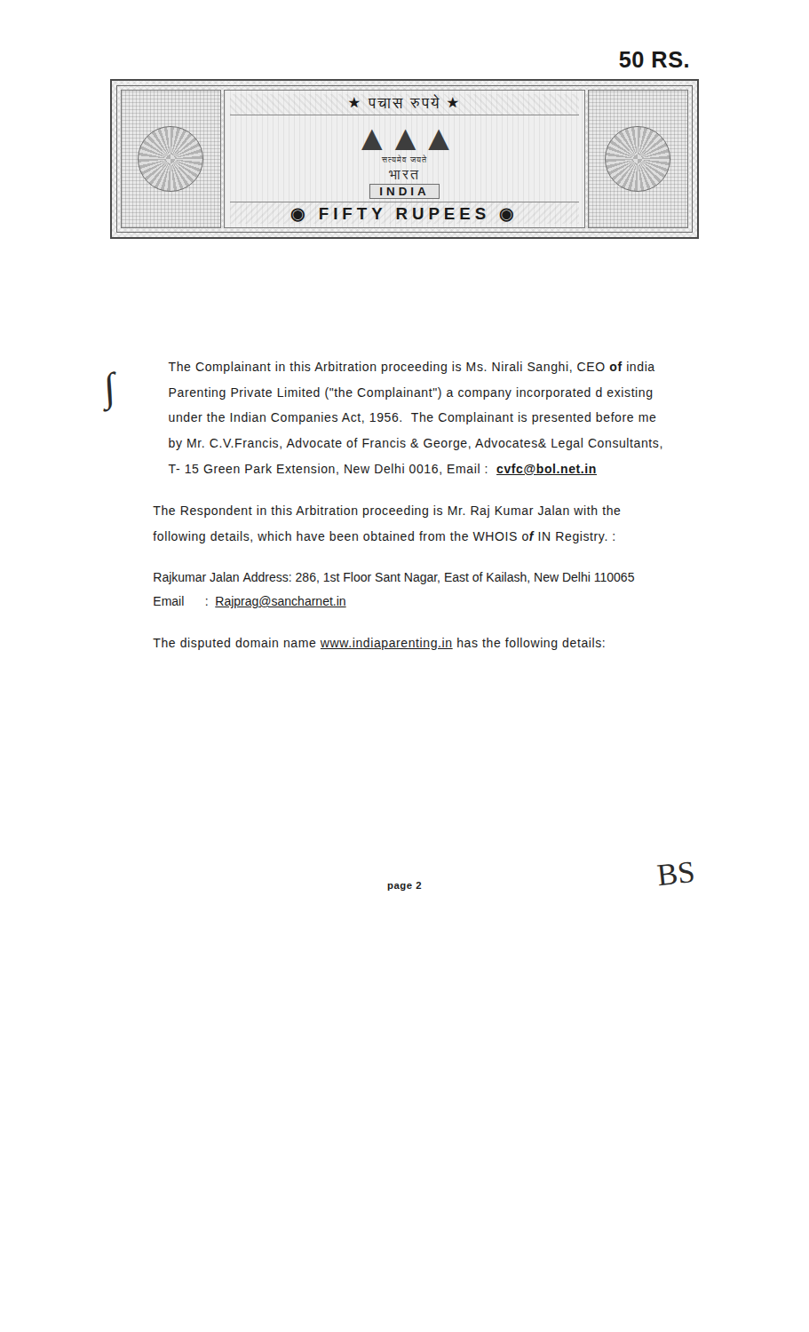50 RS.
★ पचास रुपये ★
▲▲▲
सत्यमेव जयते
भारत
INDIA
◉ FIFTY RUPEES ◉
∫
The Complainant in this Arbitration proceeding is Ms. Nirali Sanghi, CEO of india Parenting Private Limited ("the Complainant") a company incorporated d existing under the Indian Companies Act, 1956. The Complainant is presented before me by Mr. C.V.Francis, Advocate of Francis & George, Advocates& Legal Consultants, T- 15 Green Park Extension, New Delhi 0016, Email : cvfc@bol.net.in
The Respondent in this Arbitration proceeding is Mr. Raj Kumar Jalan with the following details, which have been obtained from the WHOIS of IN Registry. :
Rajkumar Jalan Address: 286, 1st Floor Sant Nagar, East of Kailash, New Delhi 110065
Email : Rajprag@sancharnet.in
The disputed domain name www.indiaparenting.in has the following details:
page 2
BS